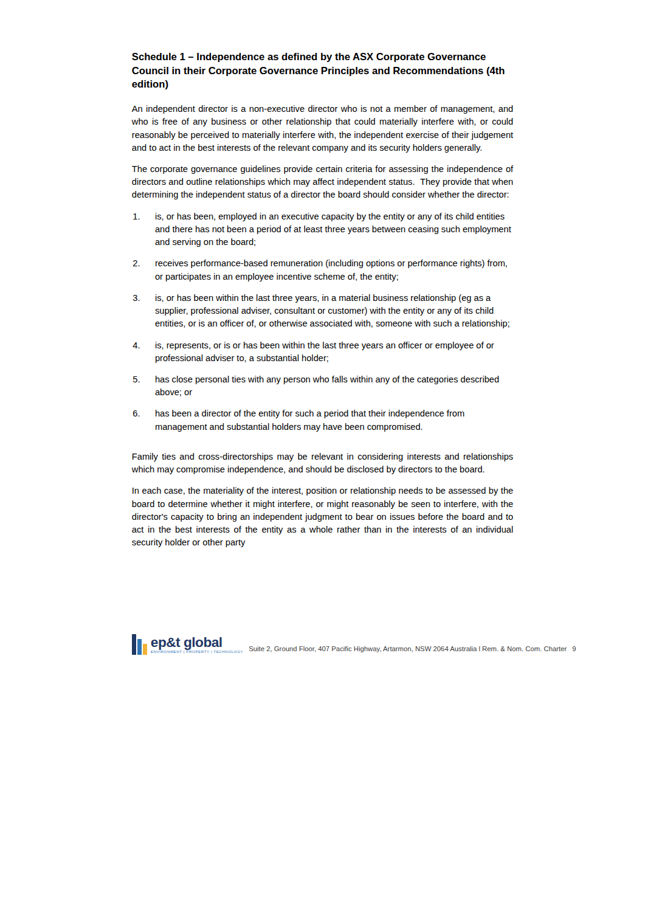Schedule 1 – Independence as defined by the ASX Corporate Governance Council in their Corporate Governance Principles and Recommendations (4th edition)
An independent director is a non-executive director who is not a member of management, and who is free of any business or other relationship that could materially interfere with, or could reasonably be perceived to materially interfere with, the independent exercise of their judgement and to act in the best interests of the relevant company and its security holders generally.
The corporate governance guidelines provide certain criteria for assessing the independence of directors and outline relationships which may affect independent status. They provide that when determining the independent status of a director the board should consider whether the director:
1. is, or has been, employed in an executive capacity by the entity or any of its child entities and there has not been a period of at least three years between ceasing such employment and serving on the board;
2. receives performance-based remuneration (including options or performance rights) from, or participates in an employee incentive scheme of, the entity;
3. is, or has been within the last three years, in a material business relationship (eg as a supplier, professional adviser, consultant or customer) with the entity or any of its child entities, or is an officer of, or otherwise associated with, someone with such a relationship;
4. is, represents, or is or has been within the last three years an officer or employee of or professional adviser to, a substantial holder;
5. has close personal ties with any person who falls within any of the categories described above; or
6. has been a director of the entity for such a period that their independence from management and substantial holders may have been compromised.
Family ties and cross-directorships may be relevant in considering interests and relationships which may compromise independence, and should be disclosed by directors to the board.
In each case, the materiality of the interest, position or relationship needs to be assessed by the board to determine whether it might interfere, or might reasonably be seen to interfere, with the director's capacity to bring an independent judgment to bear on issues before the board and to act in the best interests of the entity as a whole rather than in the interests of an individual security holder or other party
ep&t global
ENVIRONMENT | PROPERTY | TECHNOLOGY
Suite 2, Ground Floor, 407 Pacific Highway, Artarmon, NSW 2064 Australia l Rem. & Nom. Com. Charter9